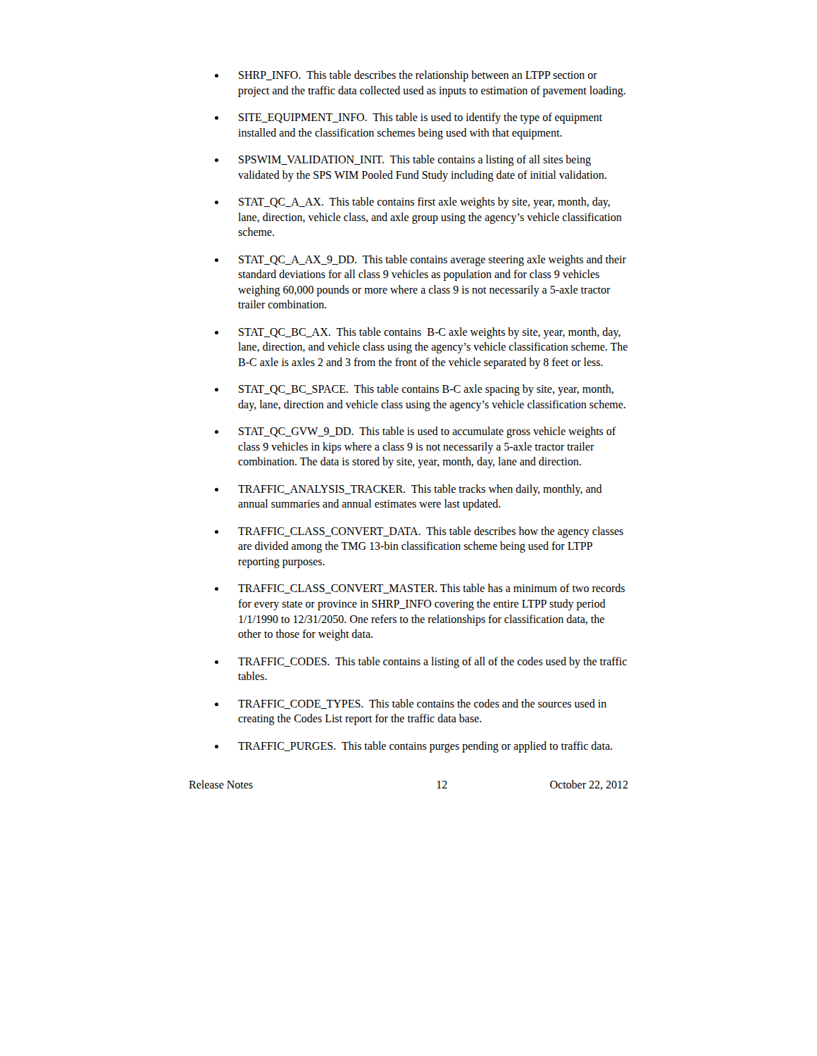SHRP_INFO. This table describes the relationship between an LTPP section or project and the traffic data collected used as inputs to estimation of pavement loading.
SITE_EQUIPMENT_INFO. This table is used to identify the type of equipment installed and the classification schemes being used with that equipment.
SPSWIM_VALIDATION_INIT. This table contains a listing of all sites being validated by the SPS WIM Pooled Fund Study including date of initial validation.
STAT_QC_A_AX. This table contains first axle weights by site, year, month, day, lane, direction, vehicle class, and axle group using the agency’s vehicle classification scheme.
STAT_QC_A_AX_9_DD. This table contains average steering axle weights and their standard deviations for all class 9 vehicles as population and for class 9 vehicles weighing 60,000 pounds or more where a class 9 is not necessarily a 5-axle tractor trailer combination.
STAT_QC_BC_AX. This table contains B-C axle weights by site, year, month, day, lane, direction, and vehicle class using the agency’s vehicle classification scheme. The B-C axle is axles 2 and 3 from the front of the vehicle separated by 8 feet or less.
STAT_QC_BC_SPACE. This table contains B-C axle spacing by site, year, month, day, lane, direction and vehicle class using the agency’s vehicle classification scheme.
STAT_QC_GVW_9_DD. This table is used to accumulate gross vehicle weights of class 9 vehicles in kips where a class 9 is not necessarily a 5-axle tractor trailer combination. The data is stored by site, year, month, day, lane and direction.
TRAFFIC_ANALYSIS_TRACKER. This table tracks when daily, monthly, and annual summaries and annual estimates were last updated.
TRAFFIC_CLASS_CONVERT_DATA. This table describes how the agency classes are divided among the TMG 13-bin classification scheme being used for LTPP reporting purposes.
TRAFFIC_CLASS_CONVERT_MASTER. This table has a minimum of two records for every state or province in SHRP_INFO covering the entire LTPP study period 1/1/1990 to 12/31/2050. One refers to the relationships for classification data, the other to those for weight data.
TRAFFIC_CODES. This table contains a listing of all of the codes used by the traffic tables.
TRAFFIC_CODE_TYPES. This table contains the codes and the sources used in creating the Codes List report for the traffic data base.
TRAFFIC_PURGES. This table contains purges pending or applied to traffic data.
Release Notes
12
October 22, 2012